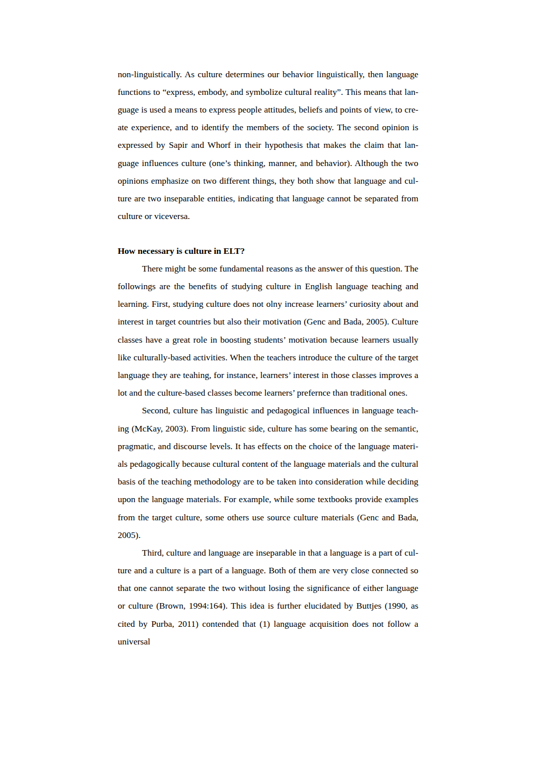non-linguistically. As culture determines our behavior linguistically, then language functions to “express, embody, and symbolize cultural reality”. This means that language is used a means to express people attitudes, beliefs and points of view, to create experience, and to identify the members of the society. The second opinion is expressed by Sapir and Whorf in their hypothesis that makes the claim that language influences culture (one’s thinking, manner, and behavior). Although the two opinions emphasize on two different things, they both show that language and culture are two inseparable entities, indicating that language cannot be separated from culture or viceversa.
How necessary is culture in ELT?
There might be some fundamental reasons as the answer of this question. The followings are the benefits of studying culture in English language teaching and learning. First, studying culture does not olny increase learners’ curiosity about and interest in target countries but also their motivation (Genc and Bada, 2005). Culture classes have a great role in boosting students’ motivation because learners usually like culturally-based activities. When the teachers introduce the culture of the target language they are teahing, for instance, learners’ interest in those classes improves a lot and the culture-based classes become learners’ prefernce than traditional ones.
Second, culture has linguistic and pedagogical influences in language teaching (McKay, 2003). From linguistic side, culture has some bearing on the semantic, pragmatic, and discourse levels. It has effects on the choice of the language materials pedagogically because cultural content of the language materials and the cultural basis of the teaching methodology are to be taken into consideration while deciding upon the language materials. For example, while some textbooks provide examples from the target culture, some others use source culture materials (Genc and Bada, 2005).
Third, culture and language are inseparable in that a language is a part of culture and a culture is a part of a language. Both of them are very close connected so that one cannot separate the two without losing the significance of either language or culture (Brown, 1994:164). This idea is further elucidated by Buttjes (1990, as cited by Purba, 2011) contended that (1) language acquisition does not follow a universal